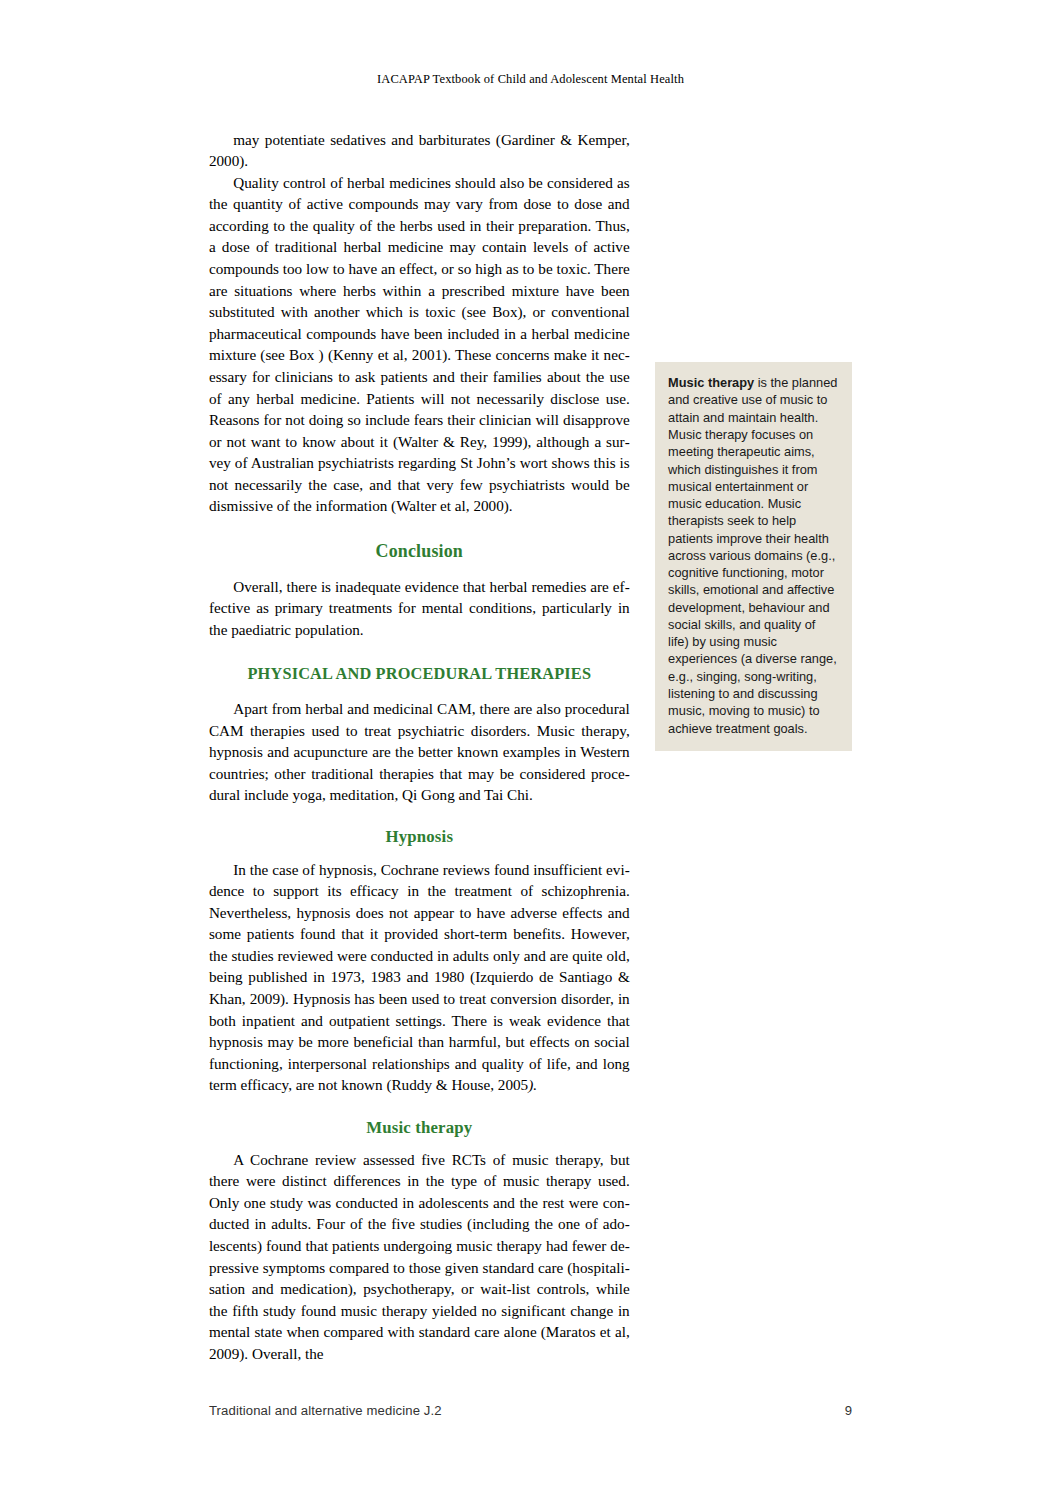IACAPAP Textbook of Child and Adolescent Mental Health
may potentiate sedatives and barbiturates (Gardiner & Kemper, 2000).
Quality control of herbal medicines should also be considered as the quantity of active compounds may vary from dose to dose and according to the quality of the herbs used in their preparation. Thus, a dose of traditional herbal medicine may contain levels of active compounds too low to have an effect, or so high as to be toxic. There are situations where herbs within a prescribed mixture have been substituted with another which is toxic (see Box), or conventional pharmaceutical compounds have been included in a herbal medicine mixture (see Box ) (Kenny et al, 2001). These concerns make it necessary for clinicians to ask patients and their families about the use of any herbal medicine. Patients will not necessarily disclose use. Reasons for not doing so include fears their clinician will disapprove or not want to know about it (Walter & Rey, 1999), although a survey of Australian psychiatrists regarding St John’s wort shows this is not necessarily the case, and that very few psychiatrists would be dismissive of the information (Walter et al, 2000).
Conclusion
Overall, there is inadequate evidence that herbal remedies are effective as primary treatments for mental conditions, particularly in the paediatric population.
Physical and procedural therapies
Apart from herbal and medicinal CAM, there are also procedural CAM therapies used to treat psychiatric disorders. Music therapy, hypnosis and acupuncture are the better known examples in Western countries; other traditional therapies that may be considered procedural include yoga, meditation, Qi Gong and Tai Chi.
Hypnosis
In the case of hypnosis, Cochrane reviews found insufficient evidence to support its efficacy in the treatment of schizophrenia. Nevertheless, hypnosis does not appear to have adverse effects and some patients found that it provided short-term benefits. However, the studies reviewed were conducted in adults only and are quite old, being published in 1973, 1983 and 1980 (Izquierdo de Santiago & Khan, 2009). Hypnosis has been used to treat conversion disorder, in both inpatient and outpatient settings. There is weak evidence that hypnosis may be more beneficial than harmful, but effects on social functioning, interpersonal relationships and quality of life, and long term efficacy, are not known (Ruddy & House, 2005).
Music therapy
A Cochrane review assessed five RCTs of music therapy, but there were distinct differences in the type of music therapy used. Only one study was conducted in adolescents and the rest were conducted in adults. Four of the five studies (including the one of adolescents) found that patients undergoing music therapy had fewer depressive symptoms compared to those given standard care (hospitalisation and medication), psychotherapy, or wait-list controls, while the fifth study found music therapy yielded no significant change in mental state when compared with standard care alone (Maratos et al, 2009). Overall, the
Music therapy is the planned and creative use of music to attain and maintain health. Music therapy focuses on meeting therapeutic aims, which distinguishes it from musical entertainment or music education. Music therapists seek to help patients improve their health across various domains (e.g., cognitive functioning, motor skills, emotional and affective development, behaviour and social skills, and quality of life) by using music experiences (a diverse range, e.g., singing, song-writing, listening to and discussing music, moving to music) to achieve treatment goals.
Traditional and alternative medicine J.2
9